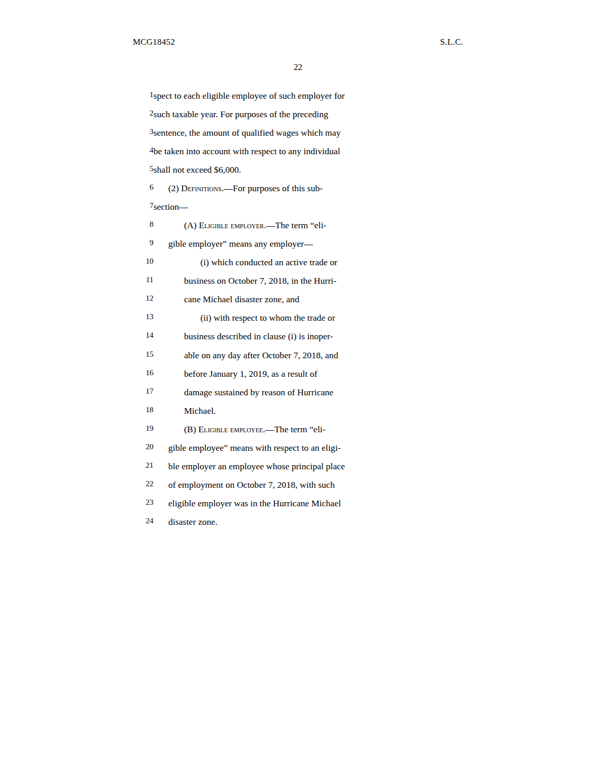MCG18452 S.L.C.
22
| 1 | spect to each eligible employee of such employer for |
| 2 | such taxable year. For purposes of the preceding |
| 3 | sentence, the amount of qualified wages which may |
| 4 | be taken into account with respect to any individual |
| 5 | shall not exceed $6,000. |
| 6 | (2) Definitions. —For purposes of this sub- |
| 7 | section— |
| 8 | (A) Eligible employer. —The term “eli- |
| 9 | gible employer” means any employer— |
| 10 | (i) which conducted an active trade or |
| 11 | business on October 7, 2018, in the Hurri- |
| 12 | cane Michael disaster zone, and |
| 13 | (ii) with respect to whom the trade or |
| 14 | business described in clause (i) is inoper- |
| 15 | able on any day after October 7, 2018, and |
| 16 | before January 1, 2019, as a result of |
| 17 | damage sustained by reason of Hurricane |
| 18 | Michael. |
| 19 | (B) Eligible employee. —The term “eli- |
| 20 | gible employee” means with respect to an eligi- |
| 21 | ble employer an employee whose principal place |
| 22 | of employment on October 7, 2018, with such |
| 23 | eligible employer was in the Hurricane Michael |
| 24 | disaster zone. |